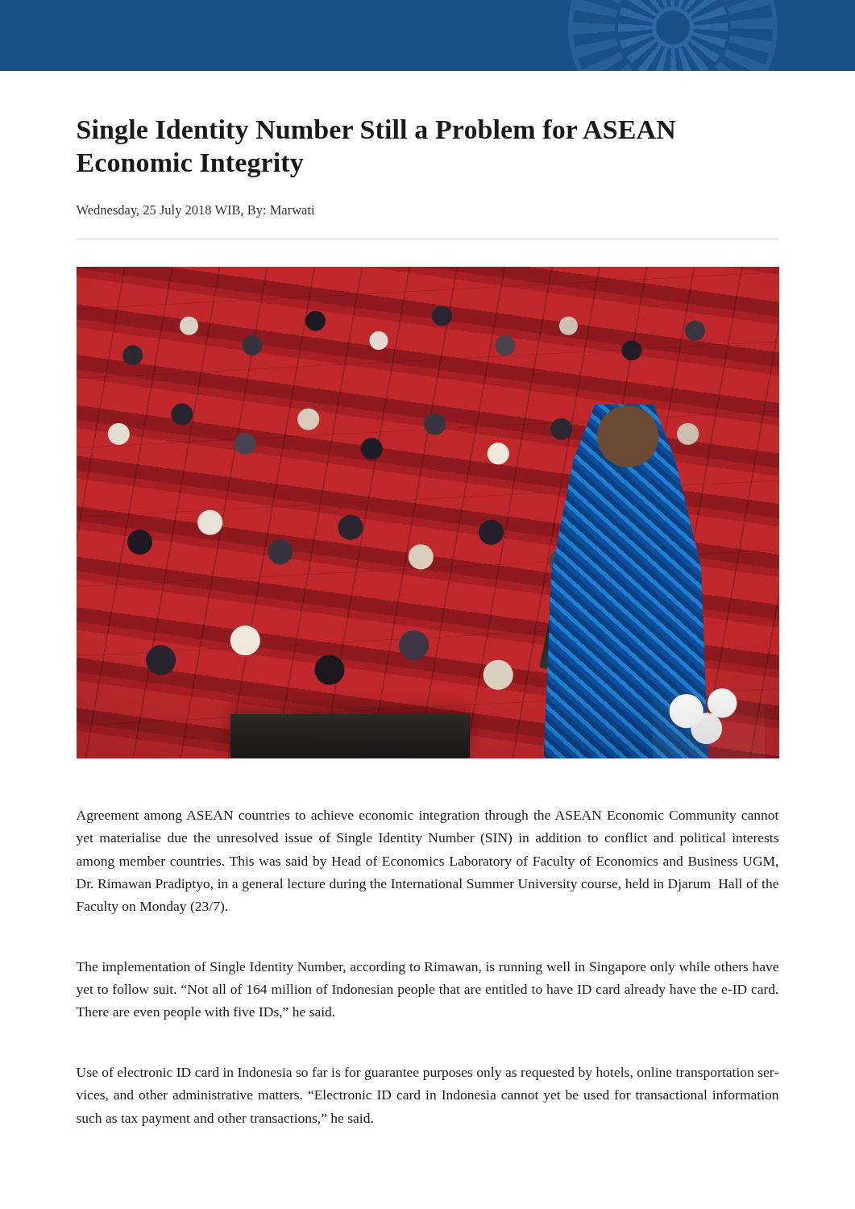UGM GADJAH MADA
Single Identity Number Still a Problem for ASEAN Economic Integrity
Wednesday, 25 July 2018 WIB, By: Marwati
Agreement among ASEAN countries to achieve economic integration through the ASEAN Economic Community cannot yet materialise due the unresolved issue of Single Identity Number (SIN) in addition to conflict and political interests among member countries. This was said by Head of Economics Laboratory of Faculty of Economics and Business UGM, Dr. Rimawan Pradiptyo, in a general lecture during the International Summer University course, held in Djarum Hall of the Faculty on Monday (23/7).
The implementation of Single Identity Number, according to Rimawan, is running well in Singapore only while others have yet to follow suit. “Not all of 164 million of Indonesian people that are entitled to have ID card already have the e-ID card. There are even people with five IDs,” he said.
Use of electronic ID card in Indonesia so far is for guarantee purposes only as requested by hotels, online transportation services, and other administrative matters. “Electronic ID card in Indonesia cannot yet be used for transactional information such as tax payment and other transactions,” he said.